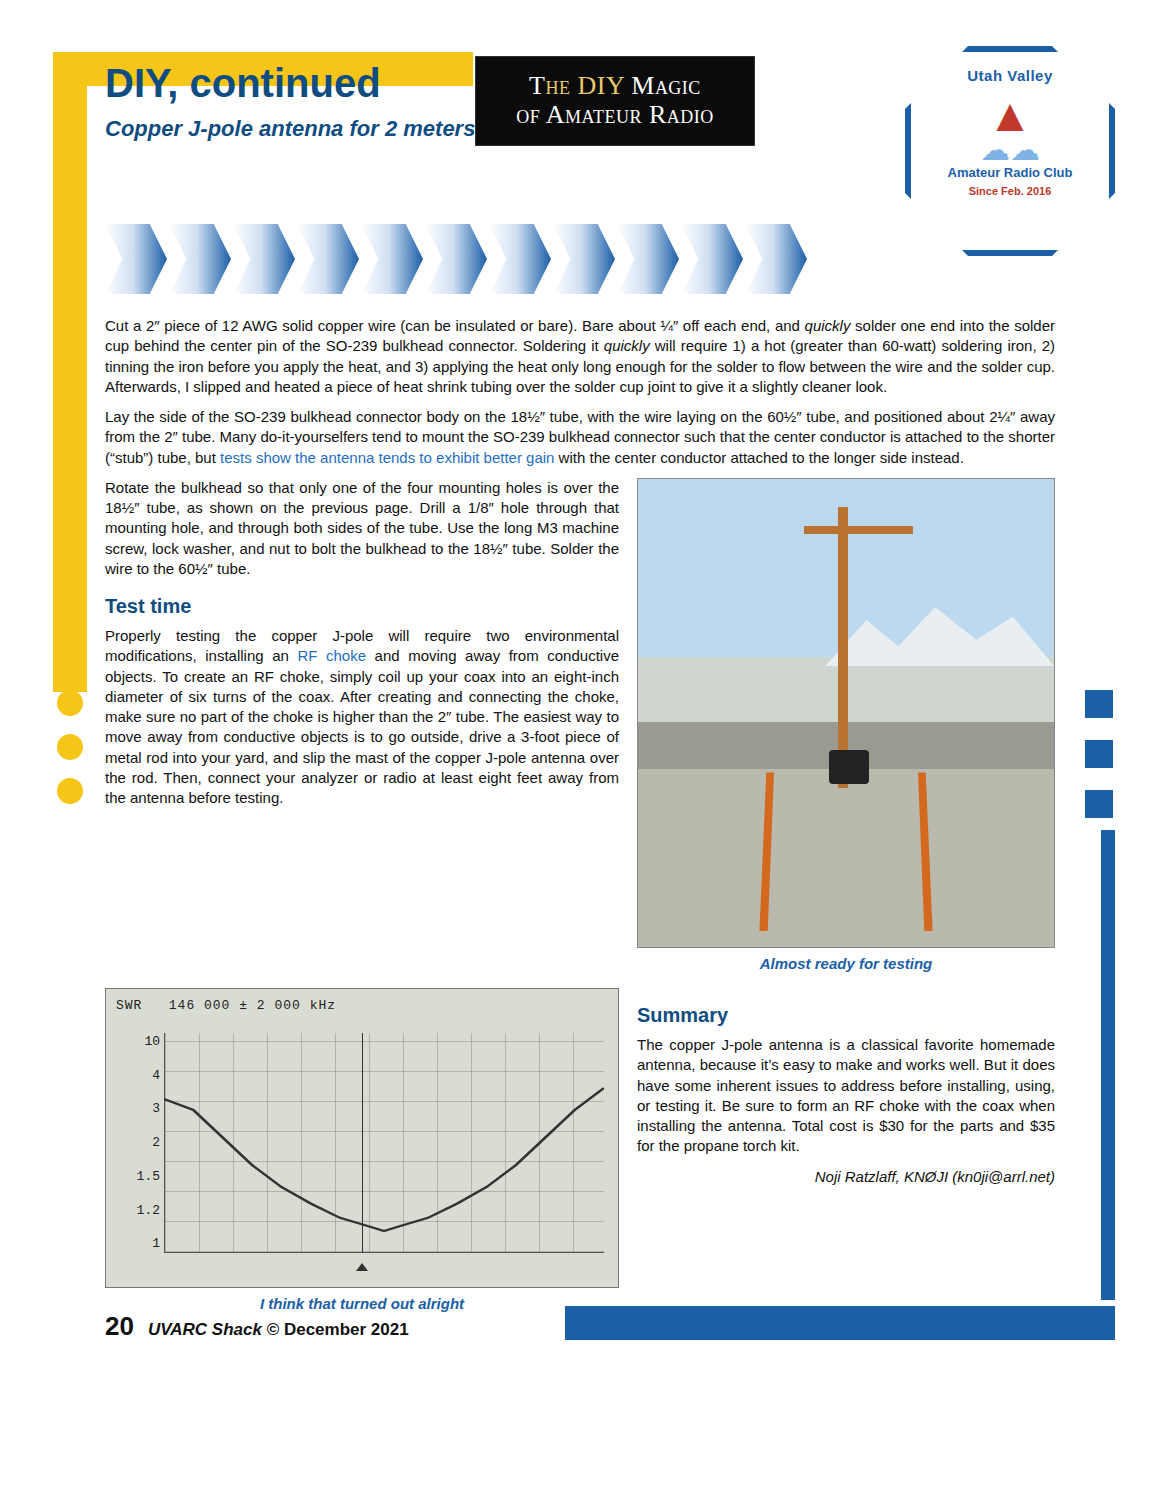The DIY Magic
of Amateur Radio
Utah Valley
▲
☁☁
Amateur Radio Club
Since Feb. 2016
DIY, continued
Copper J-pole antenna for 2 meters
Cut a 2″ piece of 12 AWG solid copper wire (can be insulated or bare). Bare about ¼″ off each end, and quickly solder one end into the solder cup behind the center pin of the SO-239 bulkhead connector. Soldering it quickly will require 1) a hot (greater than 60-watt) soldering iron, 2) tinning the iron before you apply the heat, and 3) applying the heat only long enough for the solder to flow between the wire and the solder cup. Afterwards, I slipped and heated a piece of heat shrink tubing over the solder cup joint to give it a slightly cleaner look.
Lay the side of the SO-239 bulkhead connector body on the 18½″ tube, with the wire laying on the 60½″ tube, and positioned about 2¼″ away from the 2″ tube. Many do-it-yourselfers tend to mount the SO-239 bulkhead connector such that the center conductor is attached to the shorter (“stub”) tube, but tests show the antenna tends to exhibit better gain with the center conductor attached to the longer side instead.
Rotate the bulkhead so that only one of the four mounting holes is over the 18½″ tube, as shown on the previous page. Drill a 1/8″ hole through that mounting hole, and through both sides of the tube. Use the long M3 machine screw, lock washer, and nut to bolt the bulkhead to the 18½″ tube. Solder the wire to the 60½″ tube.
Test time
Properly testing the copper J-pole will require two environmental modifications, installing an RF choke and moving away from conductive objects. To create an RF choke, simply coil up your coax into an eight-inch diameter of six turns of the coax. After creating and connecting the choke, make sure no part of the choke is higher than the 2″ tube. The easiest way to move away from conductive objects is to go outside, drive a 3-foot piece of metal rod into your yard, and slip the mast of the copper J-pole antenna over the rod. Then, connect your analyzer or radio at least eight feet away from the antenna before testing.
Almost ready for testing
SWR 146 000 ± 2 000 kHz
10
4
3
2
1.5
1.2
1
I think that turned out alright
Summary
The copper J-pole antenna is a classical favorite homemade antenna, because it’s easy to make and works well. But it does have some inherent issues to address before installing, using, or testing it. Be sure to form an RF choke with the coax when installing the antenna. Total cost is $30 for the parts and $35 for the propane torch kit.
Noji Ratzlaff, KNØJI (kn0ji@arrl.net)
20 UVARC Shack © December 2021